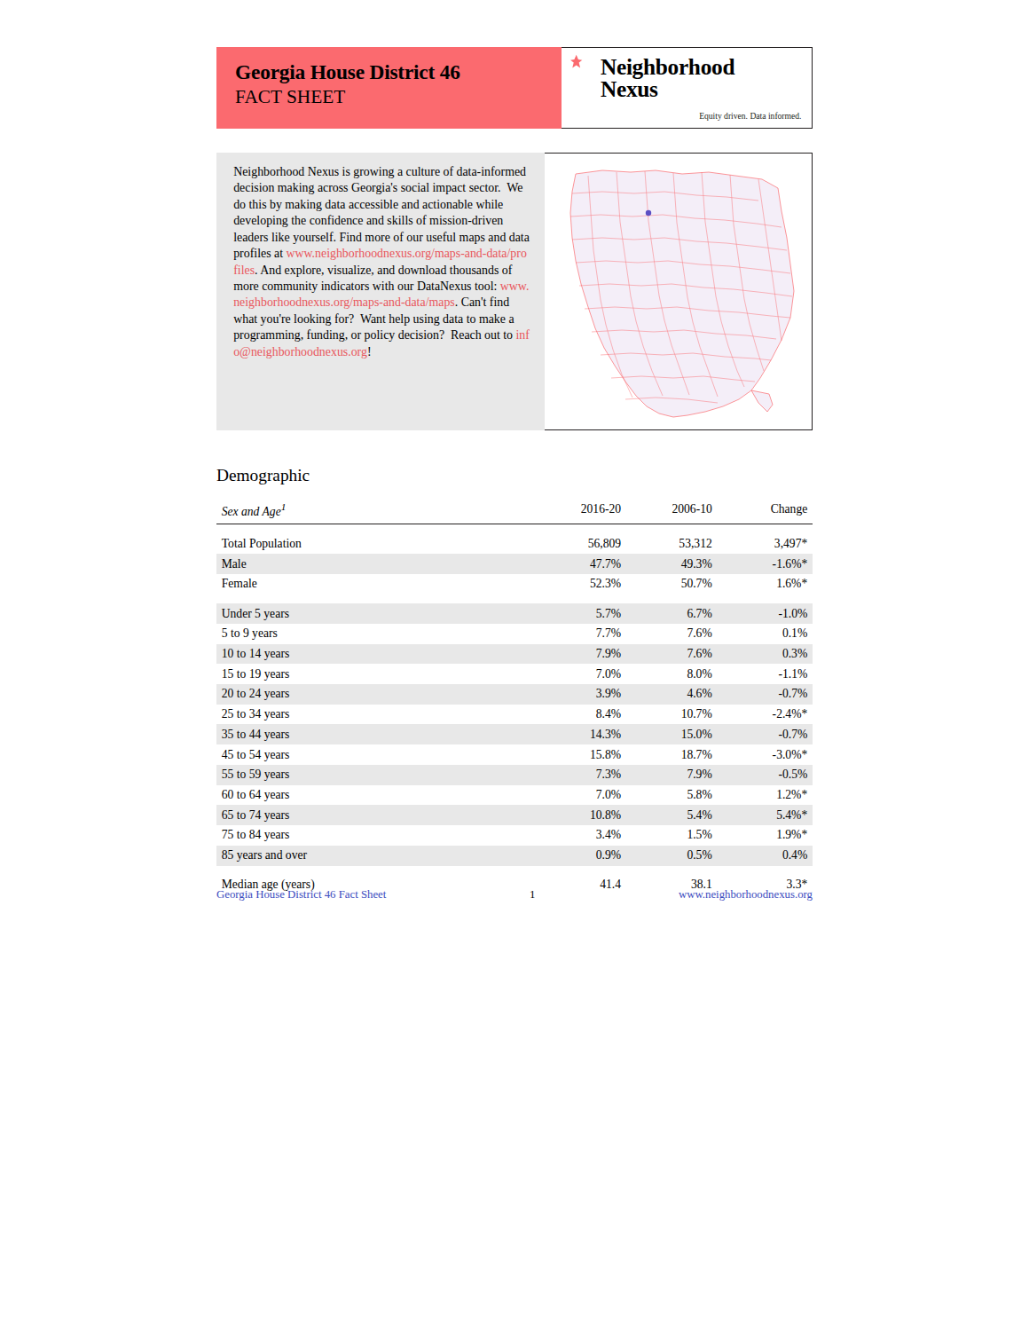Georgia House District 46
FACT SHEET
Neighborhood
Nexus
Equity driven. Data informed.
Neighborhood Nexus is growing a culture of data-informed decision making across Georgia's social impact sector. We do this by making data accessible and actionable while developing the confidence and skills of mission-driven leaders like yourself. Find more of our useful maps and data profiles at www.neighborhoodnexus.org/maps-and-data/profiles. And explore, visualize, and download thousands of more community indicators with our DataNexus tool: www.neighborhoodnexus.org/maps-and-data/maps. Can't find what you're looking for? Want help using data to make a programming, funding, or policy decision? Reach out to info@neighborhoodnexus.org!
Demographic
| Sex and Age 1 | 2016-20 | 2006-10 | Change |
| --- | --- | --- | --- |
| Total Population | 56,809 | 53,312 | 3,497* |
| Male | 47.7% | 49.3% | -1.6%* |
| Female | 52.3% | 50.7% | 1.6%* |
| Under 5 years | 5.7% | 6.7% | -1.0% |
| 5 to 9 years | 7.7% | 7.6% | 0.1% |
| 10 to 14 years | 7.9% | 7.6% | 0.3% |
| 15 to 19 years | 7.0% | 8.0% | -1.1% |
| 20 to 24 years | 3.9% | 4.6% | -0.7% |
| 25 to 34 years | 8.4% | 10.7% | -2.4%* |
| 35 to 44 years | 14.3% | 15.0% | -0.7% |
| 45 to 54 years | 15.8% | 18.7% | -3.0%* |
| 55 to 59 years | 7.3% | 7.9% | -0.5% |
| 60 to 64 years | 7.0% | 5.8% | 1.2%* |
| 65 to 74 years | 10.8% | 5.4% | 5.4%* |
| 75 to 84 years | 3.4% | 1.5% | 1.9%* |
| 85 years and over | 0.9% | 0.5% | 0.4% |
| Median age (years) | 41.4 | 38.1 | 3.3* |
Georgia House District 46 Fact Sheet 1 www.neighborhoodnexus.org